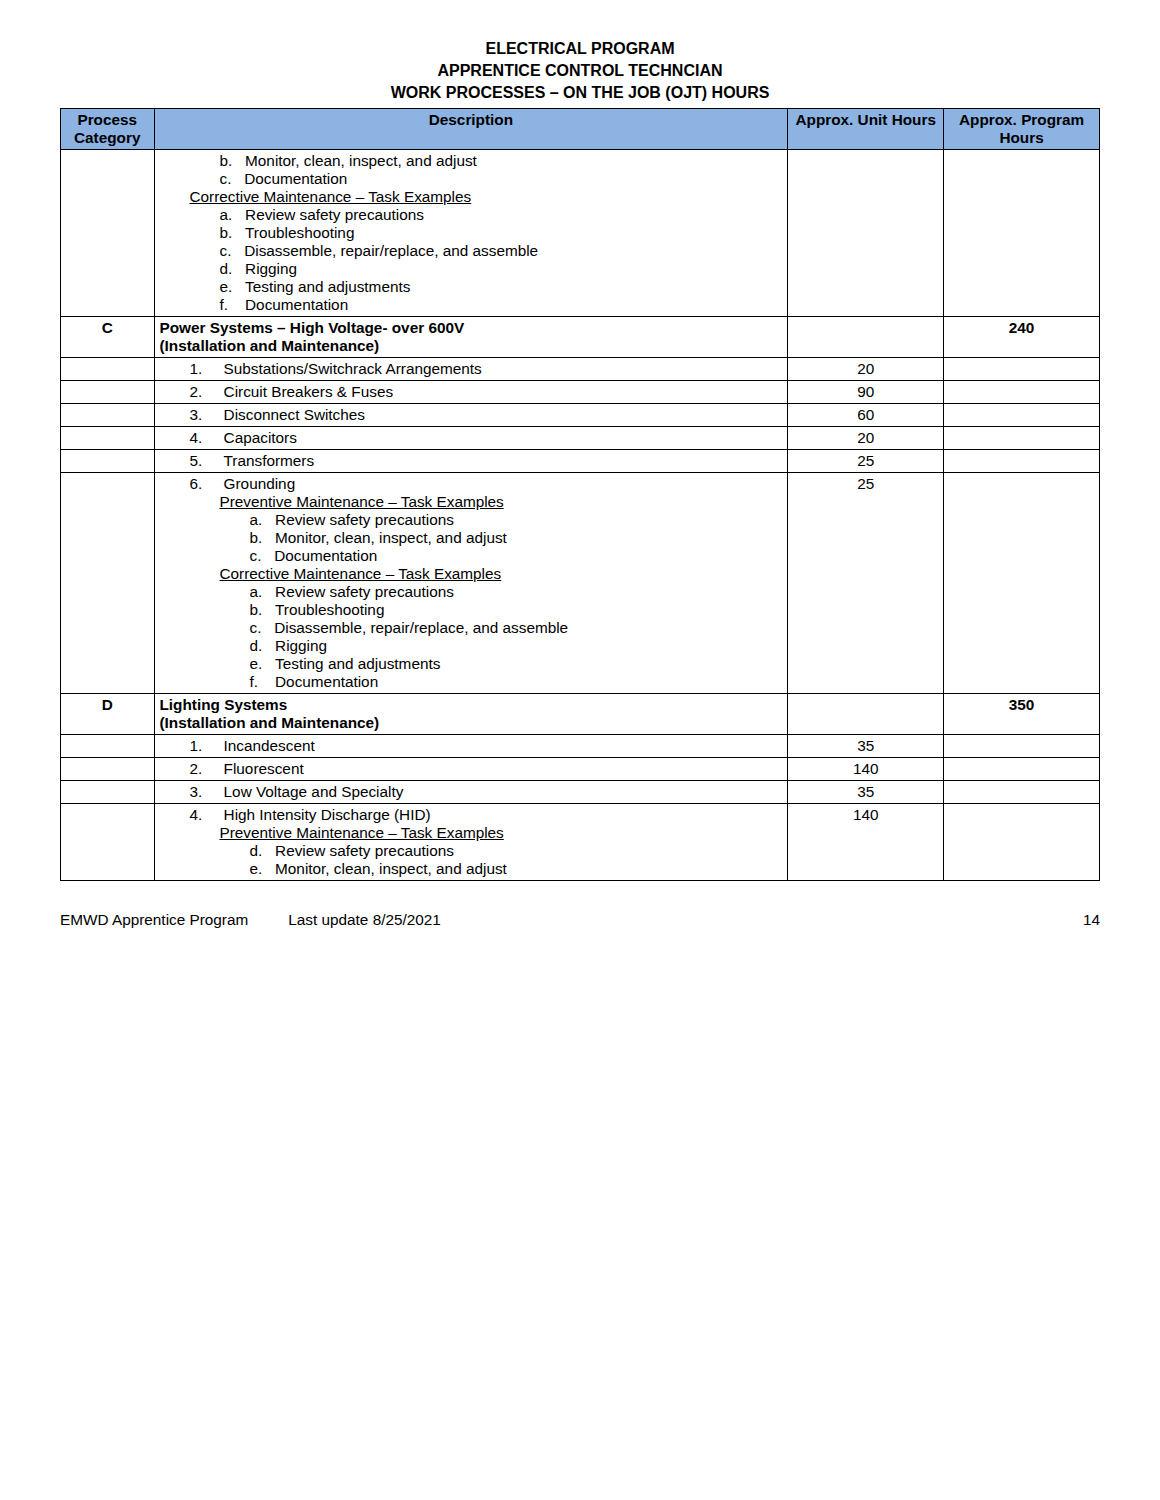ELECTRICAL PROGRAM
APPRENTICE CONTROL TECHNCIAN
WORK PROCESSES – ON THE JOB (OJT) HOURS
| Process Category | Description | Approx. Unit Hours | Approx. Program Hours |
| --- | --- | --- | --- |
| | b. Monitor, clean, inspect, and adjust c. Documentation Corrective Maintenance – Task Examples a. Review safety precautions b. Troubleshooting c. Disassemble, repair/replace, and assemble d. Rigging e. Testing and adjustments f. Documentation | | |
| C | Power Systems – High Voltage- over 600V (Installation and Maintenance) | | 240 |
| | 1. Substations/Switchrack Arrangements | 20 | |
| | 2. Circuit Breakers & Fuses | 90 | |
| | 3. Disconnect Switches | 60 | |
| | 4. Capacitors | 20 | |
| | 5. Transformers | 25 | |
| | 6. Grounding Preventive Maintenance – Task Examples a. Review safety precautions b. Monitor, clean, inspect, and adjust c. Documentation Corrective Maintenance – Task Examples a. Review safety precautions b. Troubleshooting c. Disassemble, repair/replace, and assemble d. Rigging e. Testing and adjustments f. Documentation | 25 | |
| D | Lighting Systems (Installation and Maintenance) | | 350 |
| | 1. Incandescent | 35 | |
| | 2. Fluorescent | 140 | |
| | 3. Low Voltage and Specialty | 35 | |
| | 4. High Intensity Discharge (HID) Preventive Maintenance – Task Examples d. Review safety precautions e. Monitor, clean, inspect, and adjust | 140 | |
EMWD Apprentice Program Last update 8/25/2021
14